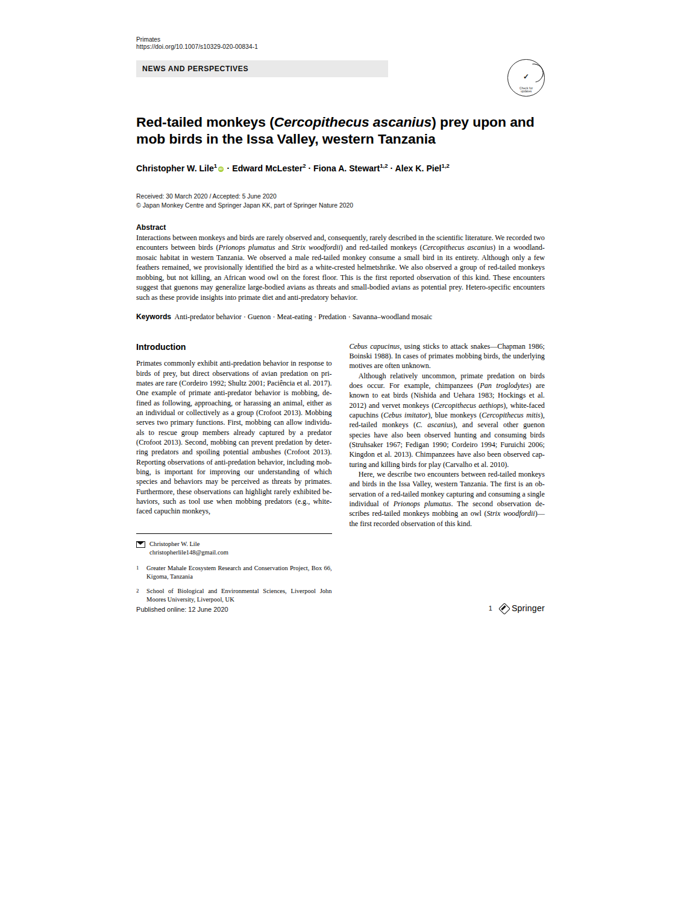Primates
https://doi.org/10.1007/s10329-020-00834-1
News and Perspectives
✓ Check for
updates
Red-tailed monkeys (Cercopithecus ascanius) prey upon and mob birds in the Issa Valley, western Tanzania
Christopher W. Lile1 · Edward McLester2 · Fiona A. Stewart1,2 · Alex K. Piel1,2
Received: 30 March 2020 / Accepted: 5 June 2020
© Japan Monkey Centre and Springer Japan KK, part of Springer Nature 2020
Abstract
Interactions between monkeys and birds are rarely observed and, consequently, rarely described in the scientific literature. We recorded two encounters between birds (Prionops plumatus and Strix woodfordii) and red-tailed monkeys (Cercopithecus ascanius) in a woodland-mosaic habitat in western Tanzania. We observed a male red-tailed monkey consume a small bird in its entirety. Although only a few feathers remained, we provisionally identified the bird as a white-crested helmetshrike. We also observed a group of red-tailed monkeys mobbing, but not killing, an African wood owl on the forest floor. This is the first reported observation of this kind. These encounters suggest that guenons may generalize large-bodied avians as threats and small-bodied avians as potential prey. Hetero-specific encounters such as these provide insights into primate diet and anti-predatory behavior.
Keywords Anti-predator behavior · Guenon · Meat-eating · Predation · Savanna–woodland mosaic
Introduction
Primates commonly exhibit anti-predation behavior in response to birds of prey, but direct observations of avian predation on primates are rare (Cordeiro 1992; Shultz 2001; Paciência et al. 2017). One example of primate anti-predator behavior is mobbing, defined as following, approaching, or harassing an animal, either as an individual or collectively as a group (Crofoot 2013). Mobbing serves two primary functions. First, mobbing can allow individuals to rescue group members already captured by a predator (Crofoot 2013). Second, mobbing can prevent predation by deterring predators and spoiling potential ambushes (Crofoot 2013). Reporting observations of anti-predation behavior, including mobbing, is important for improving our understanding of which species and behaviors may be perceived as threats by primates. Furthermore, these observations can highlight rarely exhibited behaviors, such as tool use when mobbing predators (e.g., white-faced capuchin monkeys,
Christopher W. Lile
christopherlile148@gmail.com
1
Greater Mahale Ecosystem Research and Conservation Project, Box 66, Kigoma, Tanzania
2
School of Biological and Environmental Sciences, Liverpool John Moores University, Liverpool, UK
Cebus capucinus, using sticks to attack snakes—Chapman 1986; Boinski 1988). In cases of primates mobbing birds, the underlying motives are often unknown.
Although relatively uncommon, primate predation on birds does occur. For example, chimpanzees (Pan troglodytes) are known to eat birds (Nishida and Uehara 1983; Hockings et al. 2012) and vervet monkeys (Cercopithecus aethiops), white-faced capuchins (Cebus imitator), blue monkeys (Cercopithecus mitis), red-tailed monkeys (C. ascanius), and several other guenon species have also been observed hunting and consuming birds (Struhsaker 1967; Fedigan 1990; Cordeiro 1994; Furuichi 2006; Kingdon et al. 2013). Chimpanzees have also been observed capturing and killing birds for play (Carvalho et al. 2010).
Here, we describe two encounters between red-tailed monkeys and birds in the Issa Valley, western Tanzania. The first is an observation of a red-tailed monkey capturing and consuming a single individual of Prionops plumatus. The second observation describes red-tailed monkeys mobbing an owl (Strix woodfordii)—the first recorded observation of this kind.
Published online: 12 June 2020
1 Springer